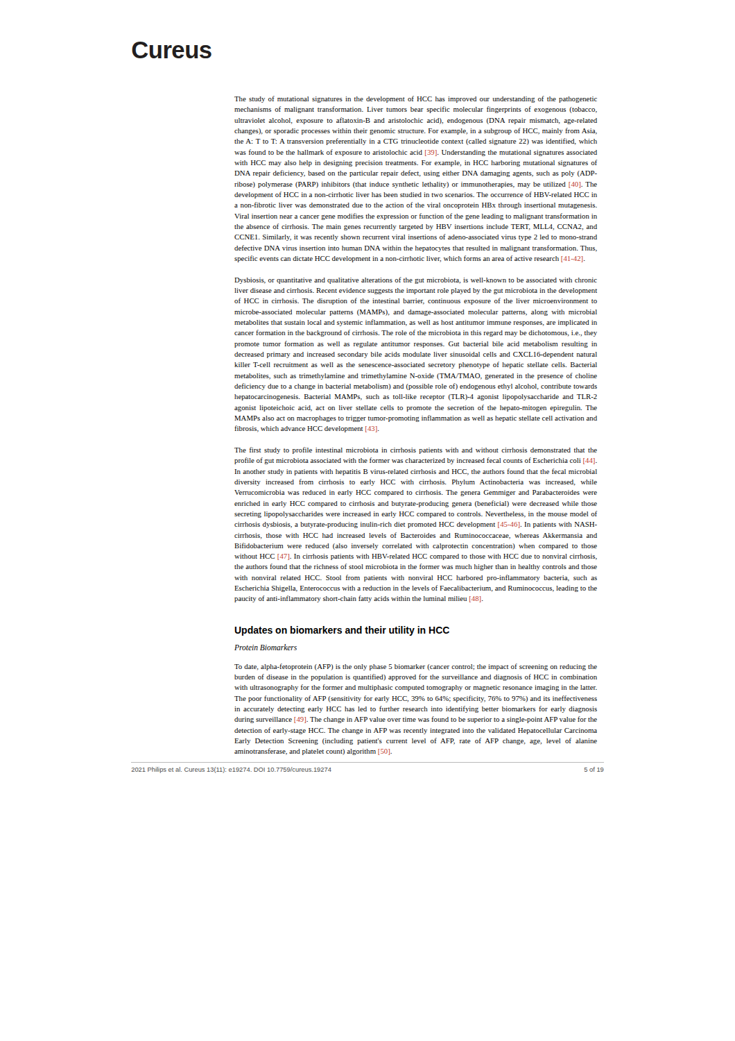Cureus
The study of mutational signatures in the development of HCC has improved our understanding of the pathogenetic mechanisms of malignant transformation. Liver tumors bear specific molecular fingerprints of exogenous (tobacco, ultraviolet alcohol, exposure to aflatoxin-B and aristolochic acid), endogenous (DNA repair mismatch, age-related changes), or sporadic processes within their genomic structure. For example, in a subgroup of HCC, mainly from Asia, the A: T to T: A transversion preferentially in a CTG trinucleotide context (called signature 22) was identified, which was found to be the hallmark of exposure to aristolochic acid [39]. Understanding the mutational signatures associated with HCC may also help in designing precision treatments. For example, in HCC harboring mutational signatures of DNA repair deficiency, based on the particular repair defect, using either DNA damaging agents, such as poly (ADP-ribose) polymerase (PARP) inhibitors (that induce synthetic lethality) or immunotherapies, may be utilized [40]. The development of HCC in a non-cirrhotic liver has been studied in two scenarios. The occurrence of HBV-related HCC in a non-fibrotic liver was demonstrated due to the action of the viral oncoprotein HBx through insertional mutagenesis. Viral insertion near a cancer gene modifies the expression or function of the gene leading to malignant transformation in the absence of cirrhosis. The main genes recurrently targeted by HBV insertions include TERT, MLL4, CCNA2, and CCNE1. Similarly, it was recently shown recurrent viral insertions of adeno-associated virus type 2 led to mono-strand defective DNA virus insertion into human DNA within the hepatocytes that resulted in malignant transformation. Thus, specific events can dictate HCC development in a non-cirrhotic liver, which forms an area of active research [41-42].
Dysbiosis, or quantitative and qualitative alterations of the gut microbiota, is well-known to be associated with chronic liver disease and cirrhosis. Recent evidence suggests the important role played by the gut microbiota in the development of HCC in cirrhosis. The disruption of the intestinal barrier, continuous exposure of the liver microenvironment to microbe-associated molecular patterns (MAMPs), and damage-associated molecular patterns, along with microbial metabolites that sustain local and systemic inflammation, as well as host antitumor immune responses, are implicated in cancer formation in the background of cirrhosis. The role of the microbiota in this regard may be dichotomous, i.e., they promote tumor formation as well as regulate antitumor responses. Gut bacterial bile acid metabolism resulting in decreased primary and increased secondary bile acids modulate liver sinusoidal cells and CXCL16-dependent natural killer T-cell recruitment as well as the senescence-associated secretory phenotype of hepatic stellate cells. Bacterial metabolites, such as trimethylamine and trimethylamine N-oxide (TMA/TMAO, generated in the presence of choline deficiency due to a change in bacterial metabolism) and (possible role of) endogenous ethyl alcohol, contribute towards hepatocarcinogenesis. Bacterial MAMPs, such as toll-like receptor (TLR)-4 agonist lipopolysaccharide and TLR-2 agonist lipoteichoic acid, act on liver stellate cells to promote the secretion of the hepato-mitogen epiregulin. The MAMPs also act on macrophages to trigger tumor-promoting inflammation as well as hepatic stellate cell activation and fibrosis, which advance HCC development [43].
The first study to profile intestinal microbiota in cirrhosis patients with and without cirrhosis demonstrated that the profile of gut microbiota associated with the former was characterized by increased fecal counts of Escherichia coli [44]. In another study in patients with hepatitis B virus-related cirrhosis and HCC, the authors found that the fecal microbial diversity increased from cirrhosis to early HCC with cirrhosis. Phylum Actinobacteria was increased, while Verrucomicrobia was reduced in early HCC compared to cirrhosis. The genera Gemmiger and Parabacteroides were enriched in early HCC compared to cirrhosis and butyrate-producing genera (beneficial) were decreased while those secreting lipopolysaccharides were increased in early HCC compared to controls. Nevertheless, in the mouse model of cirrhosis dysbiosis, a butyrate-producing inulin-rich diet promoted HCC development [45-46]. In patients with NASH-cirrhosis, those with HCC had increased levels of Bacteroides and Ruminococcaceae, whereas Akkermansia and Bifidobacterium were reduced (also inversely correlated with calprotectin concentration) when compared to those without HCC [47]. In cirrhosis patients with HBV-related HCC compared to those with HCC due to nonviral cirrhosis, the authors found that the richness of stool microbiota in the former was much higher than in healthy controls and those with nonviral related HCC. Stool from patients with nonviral HCC harbored pro-inflammatory bacteria, such as Escherichia Shigella, Enterococcus with a reduction in the levels of Faecalibacterium, and Ruminococcus, leading to the paucity of anti-inflammatory short-chain fatty acids within the luminal milieu [48].
Updates on biomarkers and their utility in HCC
Protein Biomarkers
To date, alpha-fetoprotein (AFP) is the only phase 5 biomarker (cancer control; the impact of screening on reducing the burden of disease in the population is quantified) approved for the surveillance and diagnosis of HCC in combination with ultrasonography for the former and multiphasic computed tomography or magnetic resonance imaging in the latter. The poor functionality of AFP (sensitivity for early HCC, 39% to 64%; specificity, 76% to 97%) and its ineffectiveness in accurately detecting early HCC has led to further research into identifying better biomarkers for early diagnosis during surveillance [49]. The change in AFP value over time was found to be superior to a single-point AFP value for the detection of early-stage HCC. The change in AFP was recently integrated into the validated Hepatocellular Carcinoma Early Detection Screening (including patient's current level of AFP, rate of AFP change, age, level of alanine aminotransferase, and platelet count) algorithm [50].
2021 Philips et al. Cureus 13(11): e19274. DOI 10.7759/cureus.19274 5 of 19